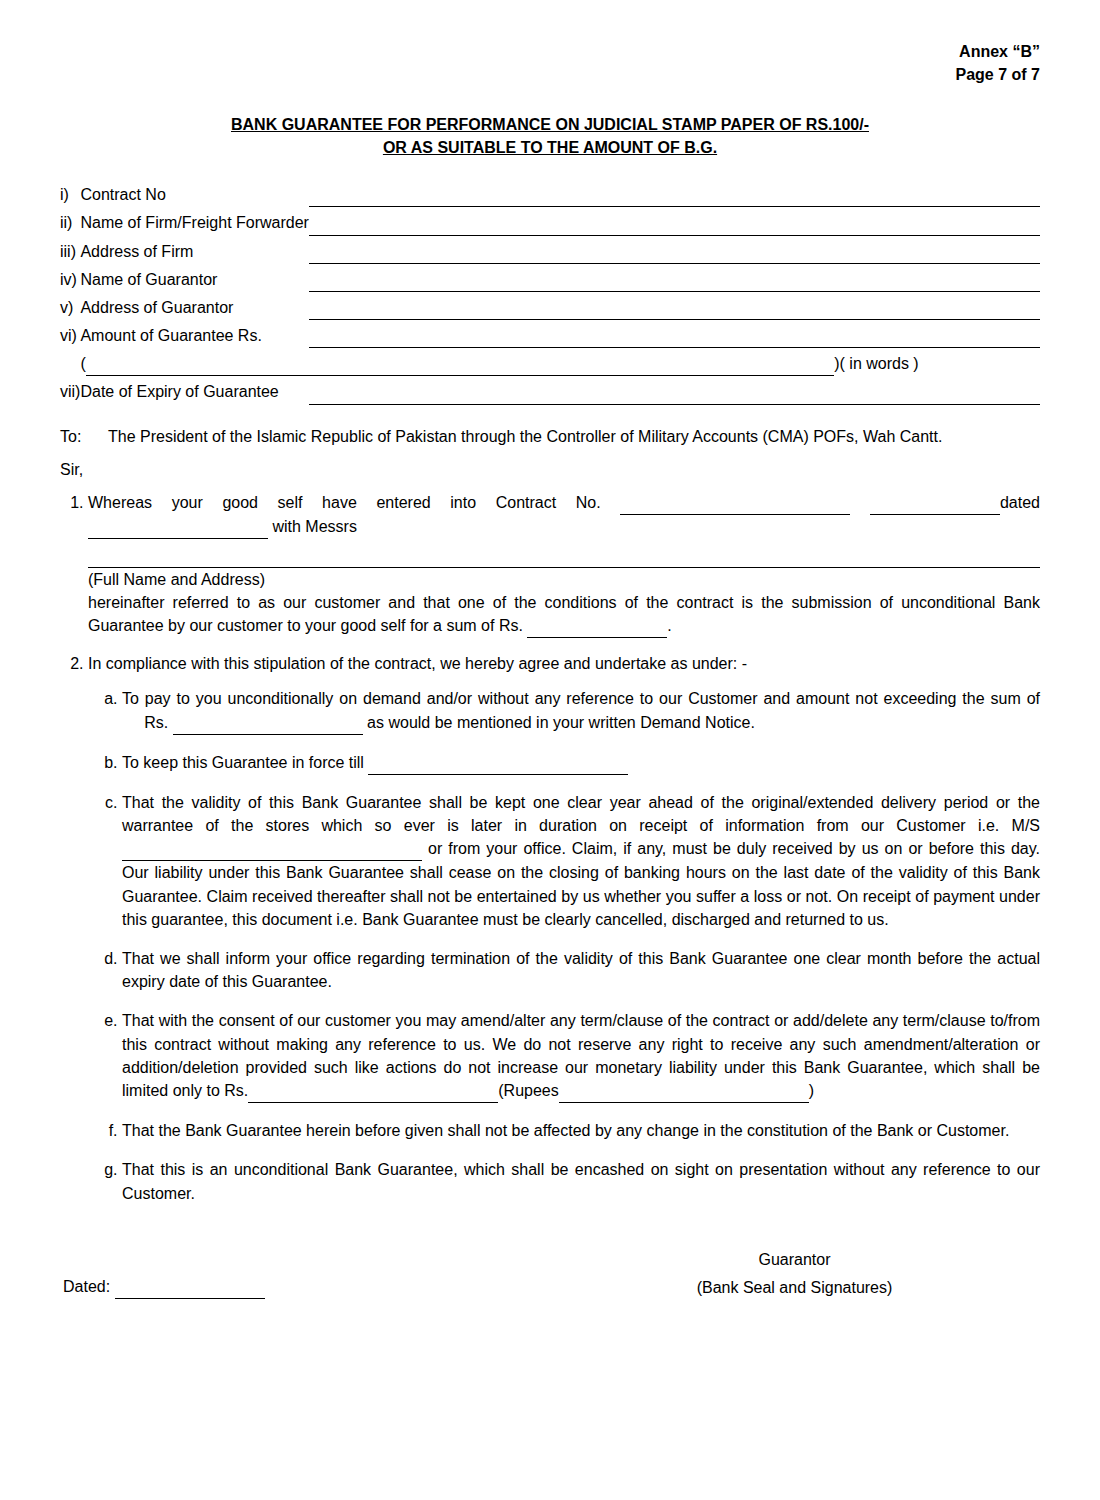Annex “B”
Page 7 of 7
BANK GUARANTEE FOR PERFORMANCE ON JUDICIAL STAMP PAPER OF RS.100/-
OR AS SUITABLE TO THE AMOUNT OF B.G.
| i) | Contract No | |
| ii) | Name of Firm/Freight Forwarder | |
| iii) | Address of Firm | |
| iv) | Name of Guarantor | |
| v) | Address of Guarantor | |
| vi) | Amount of Guarantee Rs. | |
| | ( )( in words ) |
| vii) | Date of Expiry of Guarantee | |
To: The President of the Islamic Republic of Pakistan through the Controller of Military Accounts (CMA) POFs, Wah Cantt.
Sir,
Whereas your good self have entered into Contract No. dated with Messrs (Full Name and Address)
hereinafter referred to as our customer and that one of the conditions of the contract is the submission of unconditional Bank Guarantee by our customer to your good self for a sum of Rs. .
In compliance with this stipulation of the contract, we hereby agree and undertake as under: -
To pay to you unconditionally on demand and/or without any reference to our Customer and amount not exceeding the sum of Rs. as would be mentioned in your written Demand Notice.
To keep this Guarantee in force till
That the validity of this Bank Guarantee shall be kept one clear year ahead of the original/extended delivery period or the warrantee of the stores which so ever is later in duration on receipt of information from our Customer i.e. M/S or from your office. Claim, if any, must be duly received by us on or before this day. Our liability under this Bank Guarantee shall cease on the closing of banking hours on the last date of the validity of this Bank Guarantee. Claim received thereafter shall not be entertained by us whether you suffer a loss or not. On receipt of payment under this guarantee, this document i.e. Bank Guarantee must be clearly cancelled, discharged and returned to us.
That we shall inform your office regarding termination of the validity of this Bank Guarantee one clear month before the actual expiry date of this Guarantee.
That with the consent of our customer you may amend/alter any term/clause of the contract or add/delete any term/clause to/from this contract without making any reference to us. We do not reserve any right to receive any such amendment/alteration or addition/deletion provided such like actions do not increase our monetary liability under this Bank Guarantee, which shall be limited only to Rs. (Rupees )
That the Bank Guarantee herein before given shall not be affected by any change in the constitution of the Bank or Customer.
That this is an unconditional Bank Guarantee, which shall be encashed on sight on presentation without any reference to our Customer.
| | Guarantor |
| Dated: | (Bank Seal and Signatures) |